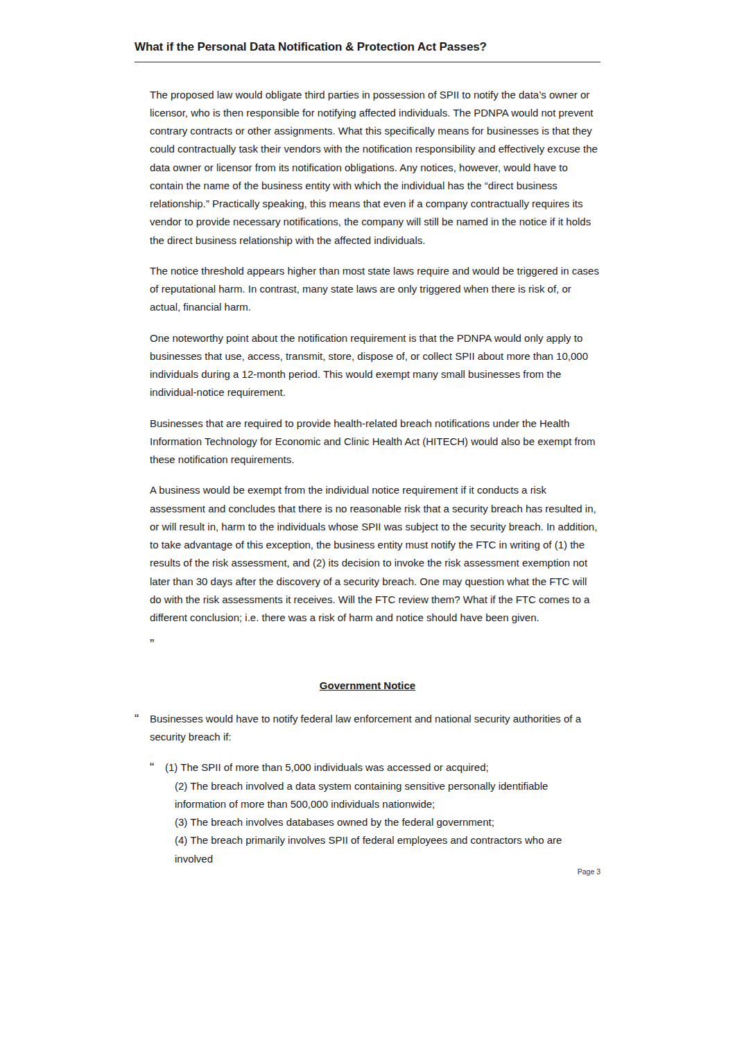What if the Personal Data Notification & Protection Act Passes?
The proposed law would obligate third parties in possession of SPII to notify the data’s owner or licensor, who is then responsible for notifying affected individuals. The PDNPA would not prevent contrary contracts or other assignments. What this specifically means for businesses is that they could contractually task their vendors with the notification responsibility and effectively excuse the data owner or licensor from its notification obligations. Any notices, however, would have to contain the name of the business entity with which the individual has the “direct business relationship.” Practically speaking, this means that even if a company contractually requires its vendor to provide necessary notifications, the company will still be named in the notice if it holds the direct business relationship with the affected individuals.
The notice threshold appears higher than most state laws require and would be triggered in cases of reputational harm. In contrast, many state laws are only triggered when there is risk of, or actual, financial harm.
One noteworthy point about the notification requirement is that the PDNPA would only apply to businesses that use, access, transmit, store, dispose of, or collect SPII about more than 10,000 individuals during a 12-month period. This would exempt many small businesses from the individual-notice requirement.
Businesses that are required to provide health-related breach notifications under the Health Information Technology for Economic and Clinic Health Act (HITECH) would also be exempt from these notification requirements.
A business would be exempt from the individual notice requirement if it conducts a risk assessment and concludes that there is no reasonable risk that a security breach has resulted in, or will result in, harm to the individuals whose SPII was subject to the security breach. In addition, to take advantage of this exception, the business entity must notify the FTC in writing of (1) the results of the risk assessment, and (2) its decision to invoke the risk assessment exemption not later than 30 days after the discovery of a security breach. One may question what the FTC will do with the risk assessments it receives. Will the FTC review them? What if the FTC comes to a different conclusion; i.e. there was a risk of harm and notice should have been given.
”
Government Notice
Businesses would have to notify federal law enforcement and national security authorities of a security breach if:
(1) The SPII of more than 5,000 individuals was accessed or acquired;
(2) The breach involved a data system containing sensitive personally identifiable
information of more than 500,000 individuals nationwide;
(3) The breach involves databases owned by the federal government;
(4) The breach primarily involves SPII of federal employees and contractors who are involved
Page 3